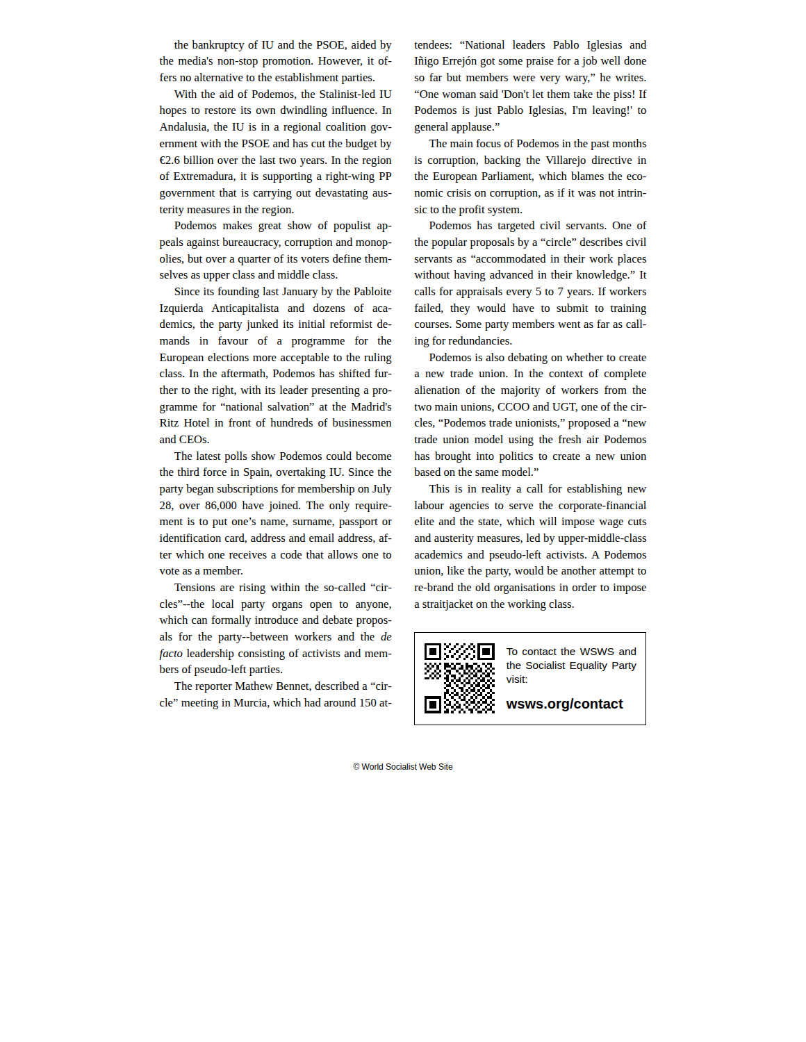the bankruptcy of IU and the PSOE, aided by the media's non-stop promotion. However, it offers no alternative to the establishment parties.
With the aid of Podemos, the Stalinist-led IU hopes to restore its own dwindling influence. In Andalusia, the IU is in a regional coalition government with the PSOE and has cut the budget by €2.6 billion over the last two years. In the region of Extremadura, it is supporting a right-wing PP government that is carrying out devastating austerity measures in the region.
Podemos makes great show of populist appeals against bureaucracy, corruption and monopolies, but over a quarter of its voters define themselves as upper class and middle class.
Since its founding last January by the Pabloite Izquierda Anticapitalista and dozens of academics, the party junked its initial reformist demands in favour of a programme for the European elections more acceptable to the ruling class. In the aftermath, Podemos has shifted further to the right, with its leader presenting a programme for “national salvation” at the Madrid's Ritz Hotel in front of hundreds of businessmen and CEOs.
The latest polls show Podemos could become the third force in Spain, overtaking IU. Since the party began subscriptions for membership on July 28, over 86,000 have joined. The only requirement is to put one’s name, surname, passport or identification card, address and email address, after which one receives a code that allows one to vote as a member.
Tensions are rising within the so-called “circles”--the local party organs open to anyone, which can formally introduce and debate proposals for the party--between workers and the de facto leadership consisting of activists and members of pseudo-left parties.
The reporter Mathew Bennet, described a “circle” meeting in Murcia, which had around 150 attendees: “National leaders Pablo Iglesias and Iñigo Errejón got some praise for a job well done so far but members were very wary,” he writes. “One woman said 'Don't let them take the piss! If Podemos is just Pablo Iglesias, I'm leaving!' to general applause.”
The main focus of Podemos in the past months is corruption, backing the Villarejo directive in the European Parliament, which blames the economic crisis on corruption, as if it was not intrinsic to the profit system.
Podemos has targeted civil servants. One of the popular proposals by a “circle” describes civil servants as “accommodated in their work places without having advanced in their knowledge.” It calls for appraisals every 5 to 7 years. If workers failed, they would have to submit to training courses. Some party members went as far as calling for redundancies.
Podemos is also debating on whether to create a new trade union. In the context of complete alienation of the majority of workers from the two main unions, CCOO and UGT, one of the circles, “Podemos trade unionists,” proposed a “new trade union model using the fresh air Podemos has brought into politics to create a new union based on the same model.”
This is in reality a call for establishing new labour agencies to serve the corporate-financial elite and the state, which will impose wage cuts and austerity measures, led by upper-middle-class academics and pseudo-left activists. A Podemos union, like the party, would be another attempt to re-brand the old organisations in order to impose a straitjacket on the working class.
To contact the WSWS and the Socialist Equality Party visit: wsws.org/contact
© World Socialist Web Site